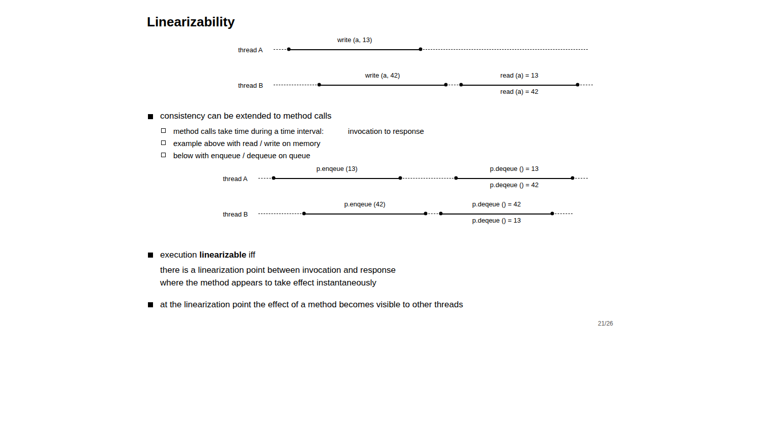Linearizability
thread A
write (a, 13)
thread B
write (a, 42)
read (a) = 13
read (a) = 42
consistency can be extended to method calls
method calls take time during a time interval: invocation to response
example above with read / write on memory
below with enqueue / dequeue on queue
thread A
p.enqeue (13)
p.deqeue () = 13
p.deqeue () = 42
thread B
p.enqeue (42)
p.deqeue () = 42
p.deqeue () = 13
execution linearizable iff
there is a linearization point between invocation and response
where the method appears to take effect instantaneously
at the linearization point the effect of a method becomes visible to other threads
21/26